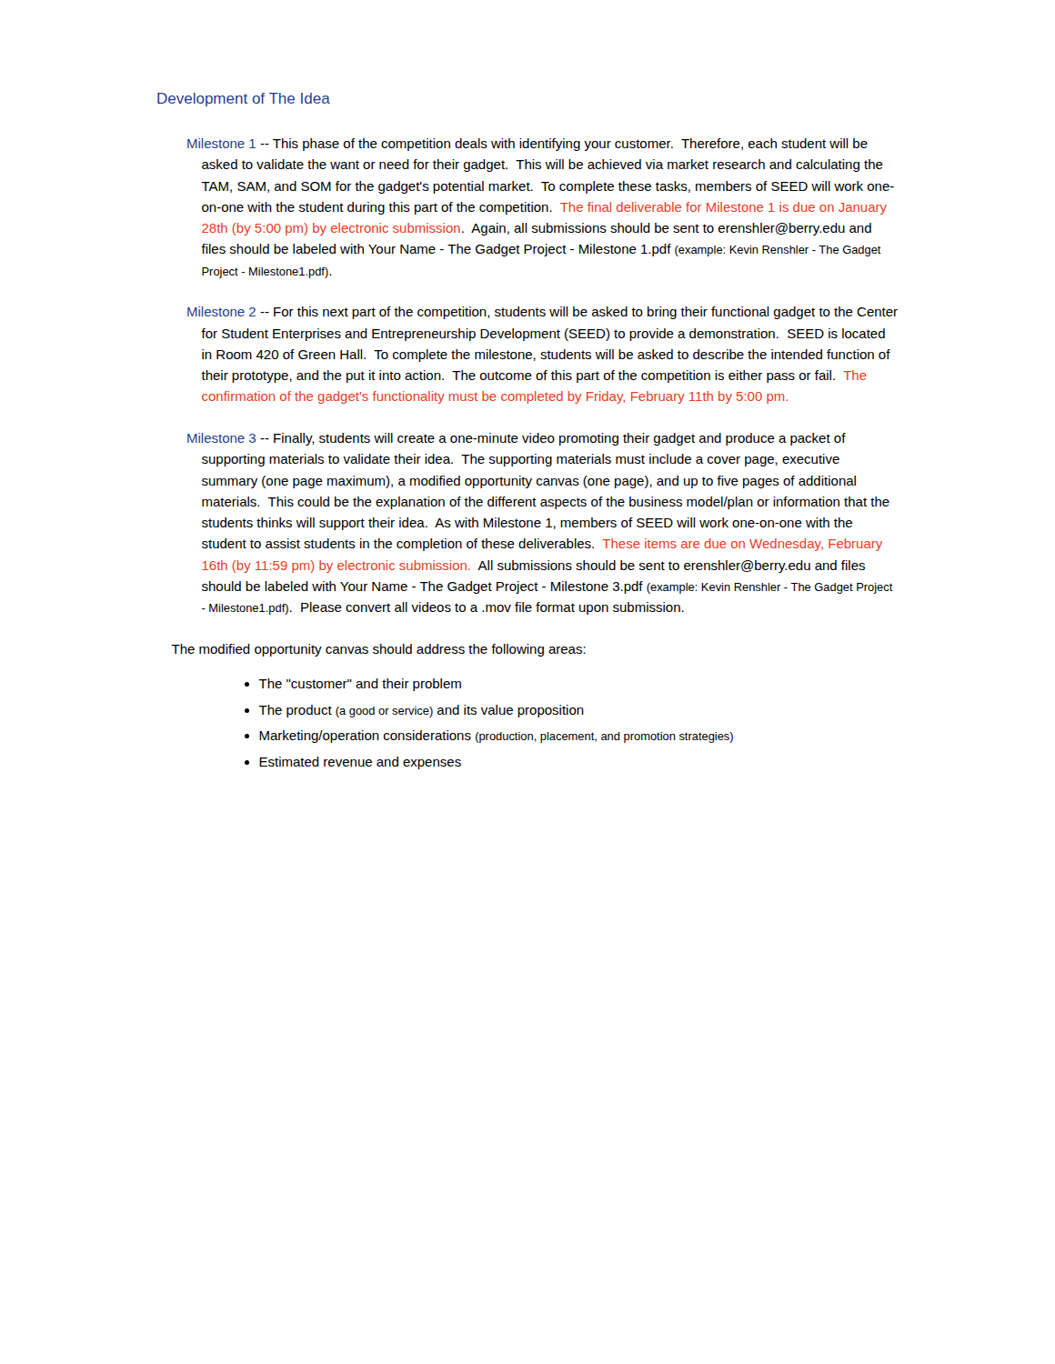Development of The Idea
Milestone 1 -- This phase of the competition deals with identifying your customer. Therefore, each student will be asked to validate the want or need for their gadget. This will be achieved via market research and calculating the TAM, SAM, and SOM for the gadget's potential market. To complete these tasks, members of SEED will work one-on-one with the student during this part of the competition. The final deliverable for Milestone 1 is due on January 28th (by 5:00 pm) by electronic submission. Again, all submissions should be sent to erenshler@berry.edu and files should be labeled with Your Name - The Gadget Project - Milestone 1.pdf (example: Kevin Renshler - The Gadget Project - Milestone1.pdf).
Milestone 2 -- For this next part of the competition, students will be asked to bring their functional gadget to the Center for Student Enterprises and Entrepreneurship Development (SEED) to provide a demonstration. SEED is located in Room 420 of Green Hall. To complete the milestone, students will be asked to describe the intended function of their prototype, and the put it into action. The outcome of this part of the competition is either pass or fail. The confirmation of the gadget's functionality must be completed by Friday, February 11th by 5:00 pm.
Milestone 3 -- Finally, students will create a one-minute video promoting their gadget and produce a packet of supporting materials to validate their idea. The supporting materials must include a cover page, executive summary (one page maximum), a modified opportunity canvas (one page), and up to five pages of additional materials. This could be the explanation of the different aspects of the business model/plan or information that the students thinks will support their idea. As with Milestone 1, members of SEED will work one-on-one with the student to assist students in the completion of these deliverables. These items are due on Wednesday, February 16th (by 11:59 pm) by electronic submission. All submissions should be sent to erenshler@berry.edu and files should be labeled with Your Name - The Gadget Project - Milestone 3.pdf (example: Kevin Renshler - The Gadget Project - Milestone1.pdf). Please convert all videos to a .mov file format upon submission.
The modified opportunity canvas should address the following areas:
The "customer" and their problem
The product (a good or service) and its value proposition
Marketing/operation considerations (production, placement, and promotion strategies)
Estimated revenue and expenses